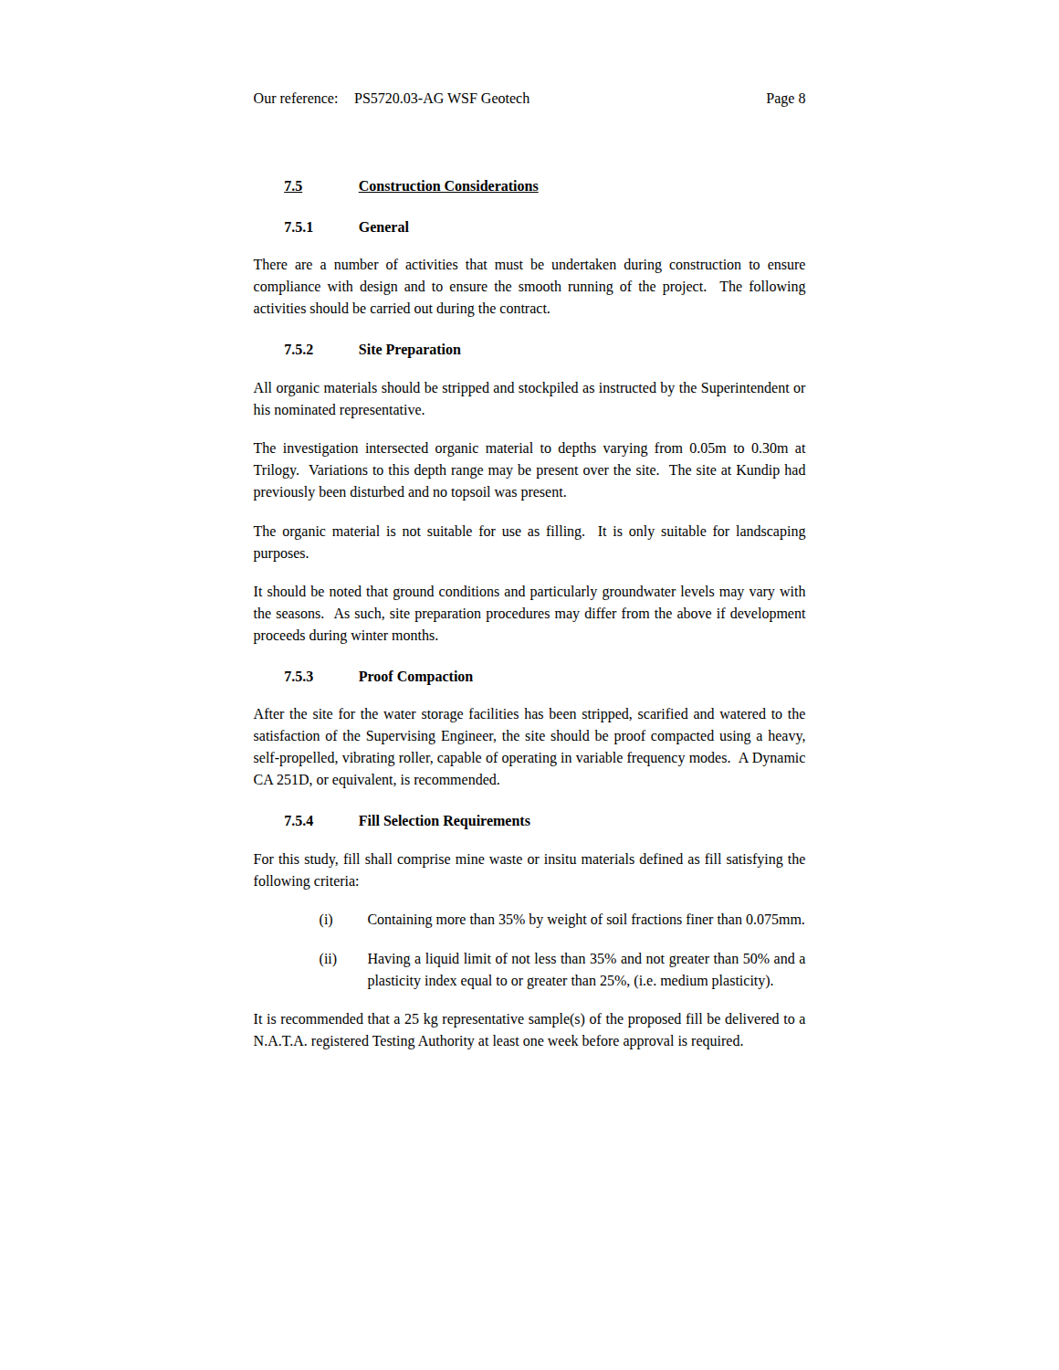Our reference: PS5720.03-AG WSF Geotech
Page 8
7.5 Construction Considerations
7.5.1 General
There are a number of activities that must be undertaken during construction to ensure compliance with design and to ensure the smooth running of the project. The following activities should be carried out during the contract.
7.5.2 Site Preparation
All organic materials should be stripped and stockpiled as instructed by the Superintendent or his nominated representative.
The investigation intersected organic material to depths varying from 0.05m to 0.30m at Trilogy. Variations to this depth range may be present over the site. The site at Kundip had previously been disturbed and no topsoil was present.
The organic material is not suitable for use as filling. It is only suitable for landscaping purposes.
It should be noted that ground conditions and particularly groundwater levels may vary with the seasons. As such, site preparation procedures may differ from the above if development proceeds during winter months.
7.5.3 Proof Compaction
After the site for the water storage facilities has been stripped, scarified and watered to the satisfaction of the Supervising Engineer, the site should be proof compacted using a heavy, self-propelled, vibrating roller, capable of operating in variable frequency modes. A Dynamic CA 251D, or equivalent, is recommended.
7.5.4 Fill Selection Requirements
For this study, fill shall comprise mine waste or insitu materials defined as fill satisfying the following criteria:
(i) Containing more than 35% by weight of soil fractions finer than 0.075mm.
(ii) Having a liquid limit of not less than 35% and not greater than 50% and a plasticity index equal to or greater than 25%, (i.e. medium plasticity).
It is recommended that a 25 kg representative sample(s) of the proposed fill be delivered to a N.A.T.A. registered Testing Authority at least one week before approval is required.